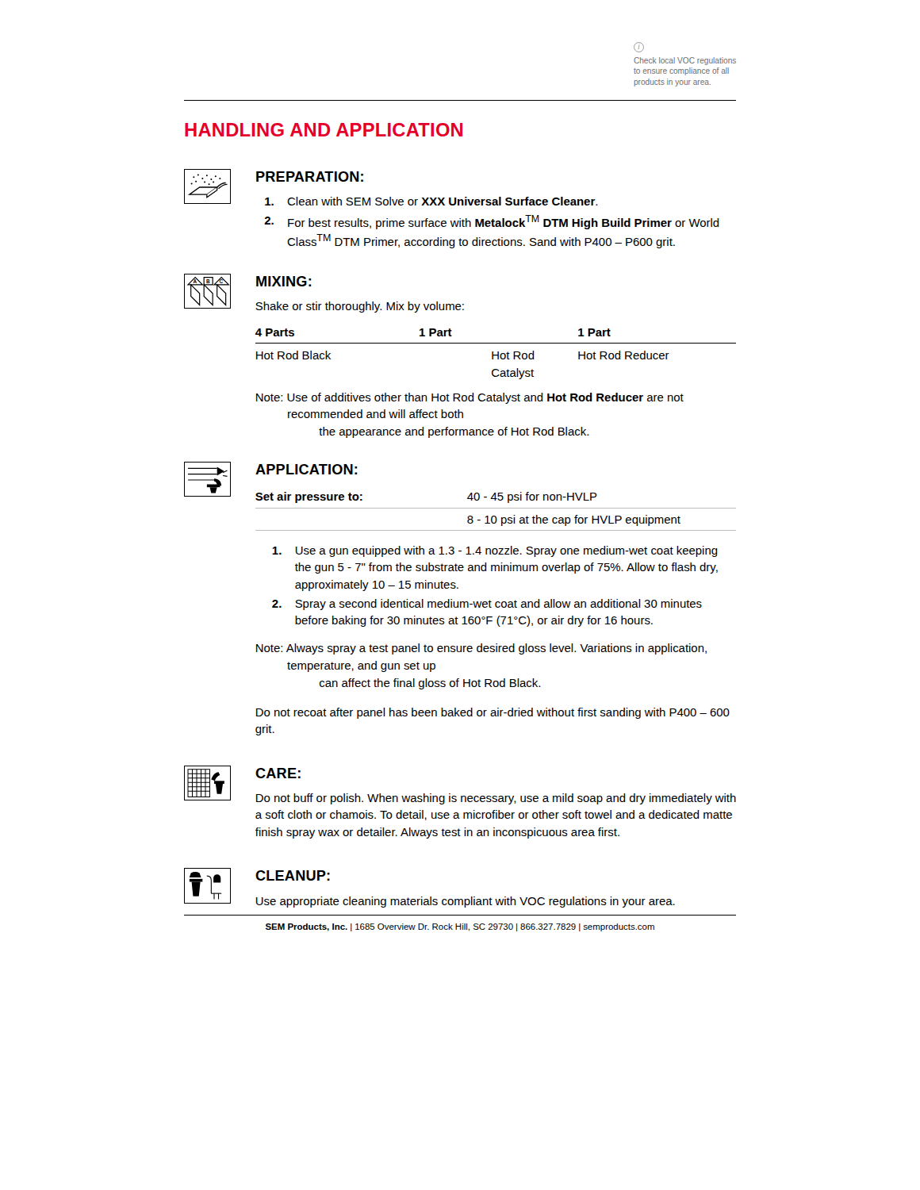Check local VOC regulations to ensure compliance of all products in your area.
Handling and Application
PREPARATION:
1. Clean with SEM Solve or XXX Universal Surface Cleaner.
2. For best results, prime surface with MetalockTM DTM High Build Primer or World ClassTM DTM Primer, according to directions. Sand with P400 – P600 grit.
A B C
MIXING:
Shake or stir thoroughly. Mix by volume:
| 4 Parts | 1 Part | 1 Part |
| --- | --- | --- |
| Hot Rod Black | Hot Rod Catalyst | Hot Rod Reducer |
Note: Use of additives other than Hot Rod Catalyst and Hot Rod Reducer are not recommended and will affect both the appearance and performance of Hot Rod Black.
APPLICATION:
| Set air pressure to: | 40 - 45 psi for non-HVLP |
| | 8 - 10 psi at the cap for HVLP equipment |
1. Use a gun equipped with a 1.3 - 1.4 nozzle. Spray one medium-wet coat keeping the gun 5 - 7" from the substrate and minimum overlap of 75%. Allow to flash dry, approximately 10 – 15 minutes.
2. Spray a second identical medium-wet coat and allow an additional 30 minutes before baking for 30 minutes at 160°F (71°C), or air dry for 16 hours.
Note: Always spray a test panel to ensure desired gloss level. Variations in application, temperature, and gun set up can affect the final gloss of Hot Rod Black.
Do not recoat after panel has been baked or air-dried without first sanding with P400 – 600 grit.
CARE:
Do not buff or polish. When washing is necessary, use a mild soap and dry immediately with a soft cloth or chamois. To detail, use a microfiber or other soft towel and a dedicated matte finish spray wax or detailer. Always test in an inconspicuous area first.
CLEANUP:
Use appropriate cleaning materials compliant with VOC regulations in your area.
SEM Products, Inc.|1685 Overview Dr. Rock Hill, SC 29730|866.327.7829|semproducts.com